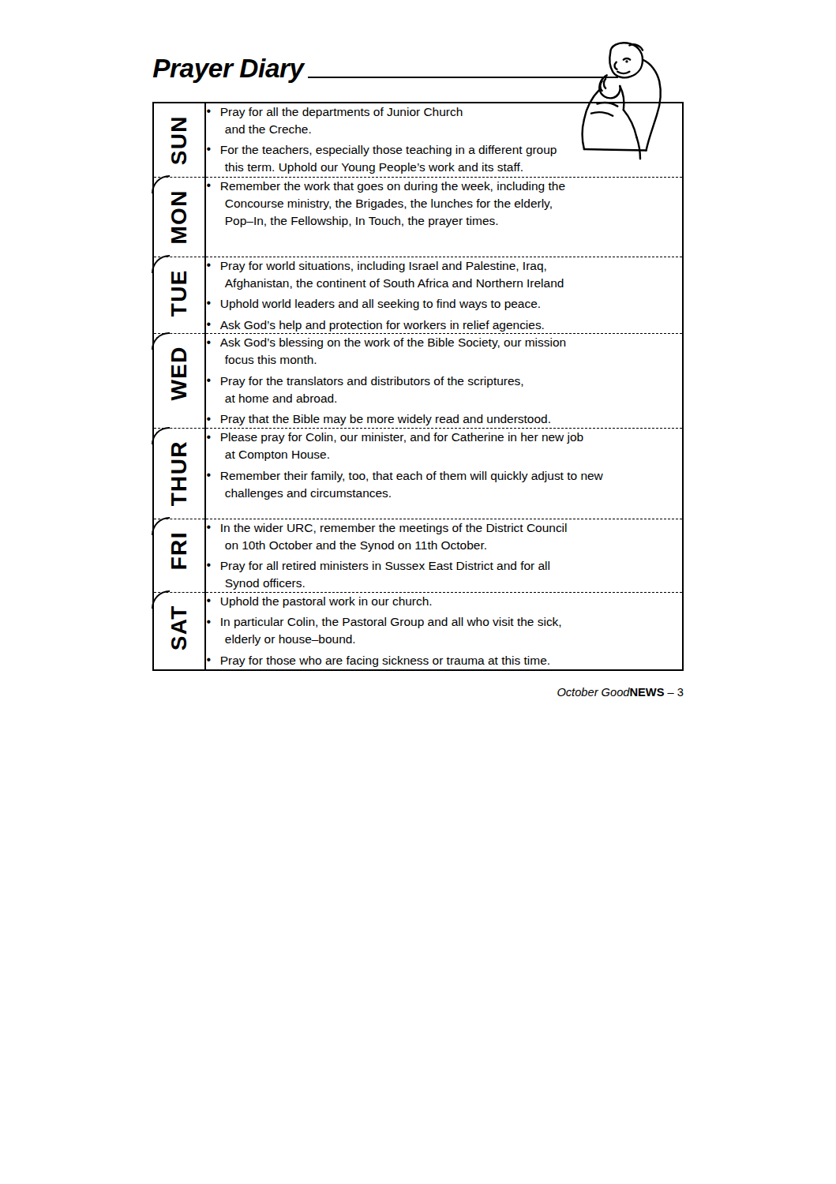Prayer Diary
| SUN | Pray for all the departments of Junior Church and the Creche. For the teachers, especially those teaching in a different group this term. Uphold our Young People’s work and its staff. |
| MON | Remember the work that goes on during the week, including the Concourse ministry, the Brigades, the lunches for the elderly, Pop–In, the Fellowship, In Touch, the prayer times. |
| TUE | Pray for world situations, including Israel and Palestine, Iraq, Afghanistan, the continent of South Africa and Northern Ireland Uphold world leaders and all seeking to find ways to peace. Ask God’s help and protection for workers in relief agencies. |
| WED | Ask God’s blessing on the work of the Bible Society, our mission focus this month. Pray for the translators and distributors of the scriptures, at home and abroad. Pray that the Bible may be more widely read and understood. |
| THUR | Please pray for Colin, our minister, and for Catherine in her new job at Compton House. Remember their family, too, that each of them will quickly adjust to new challenges and circumstances. |
| FRI | In the wider URC, remember the meetings of the District Council on 10th October and the Synod on 11th October. Pray for all retired ministers in Sussex East District and for all Synod officers. |
| SAT | Uphold the pastoral work in our church. In particular Colin, the Pastoral Group and all who visit the sick, elderly or house–bound. Pray for those who are facing sickness or trauma at this time. |
October Good NEWS – 3